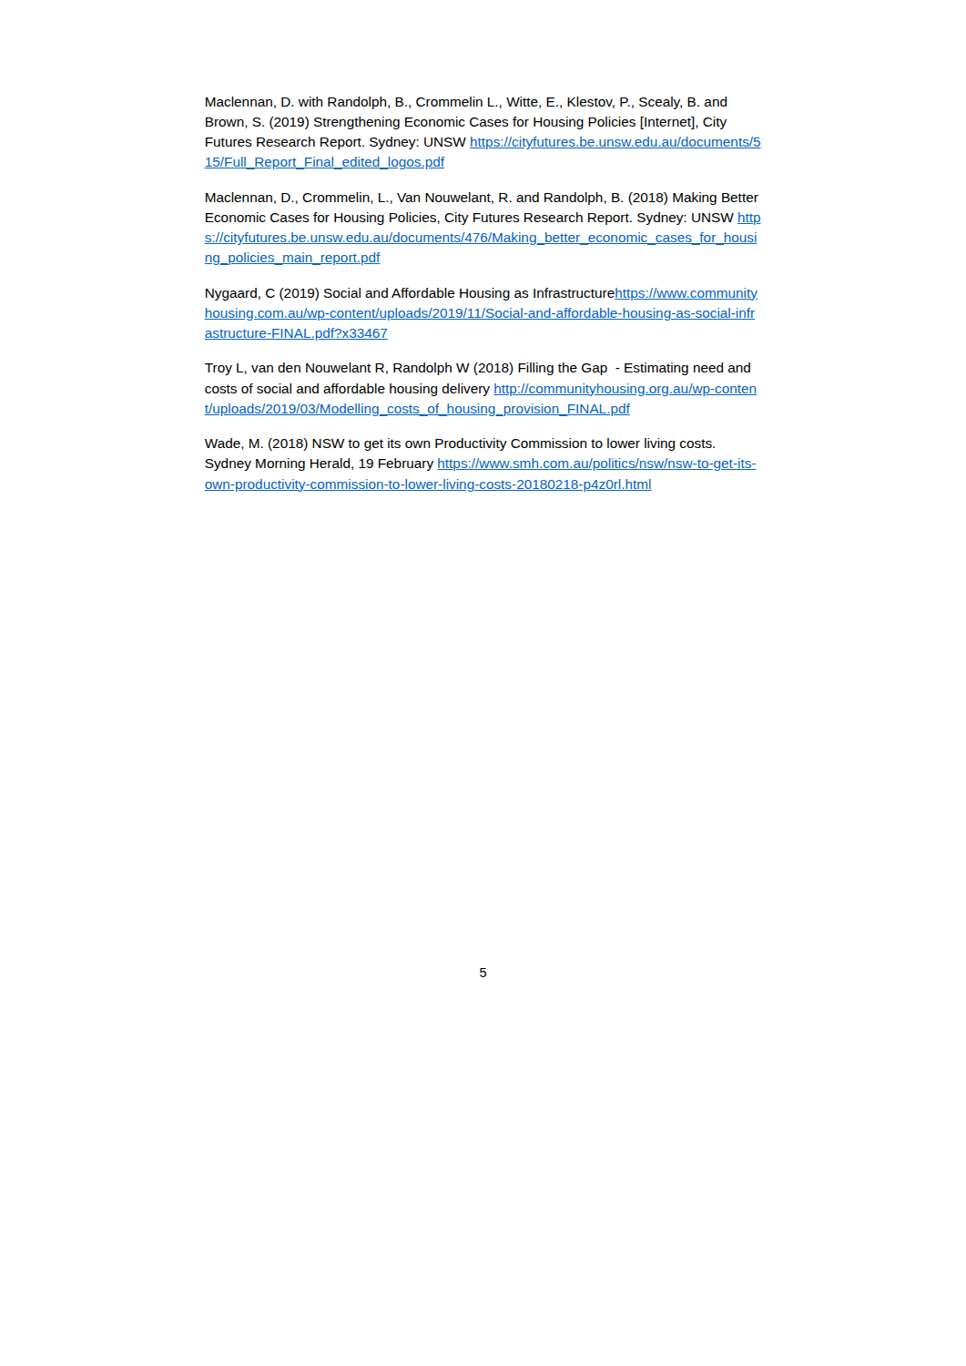Maclennan, D. with Randolph, B., Crommelin L., Witte, E., Klestov, P., Scealy, B. and Brown, S. (2019) Strengthening Economic Cases for Housing Policies [Internet], City Futures Research Report. Sydney: UNSW https://cityfutures.be.unsw.edu.au/documents/515/Full_Report_Final_edited_logos.pdf
Maclennan, D., Crommelin, L., Van Nouwelant, R. and Randolph, B. (2018) Making Better Economic Cases for Housing Policies, City Futures Research Report. Sydney: UNSW https://cityfutures.be.unsw.edu.au/documents/476/Making_better_economic_cases_for_housing_policies_main_report.pdf
Nygaard, C (2019) Social and Affordable Housing as Infrastructurehttps://www.communityhousing.com.au/wp-content/uploads/2019/11/Social-and-affordable-housing-as-social-infrastructure-FINAL.pdf?x33467
Troy L, van den Nouwelant R, Randolph W (2018) Filling the Gap - Estimating need and costs of social and affordable housing delivery http://communityhousing.org.au/wp-content/uploads/2019/03/Modelling_costs_of_housing_provision_FINAL.pdf
Wade, M. (2018) NSW to get its own Productivity Commission to lower living costs. Sydney Morning Herald, 19 February https://www.smh.com.au/politics/nsw/nsw-to-get-its-own-productivity-commission-to-lower-living-costs-20180218-p4z0rl.html
5